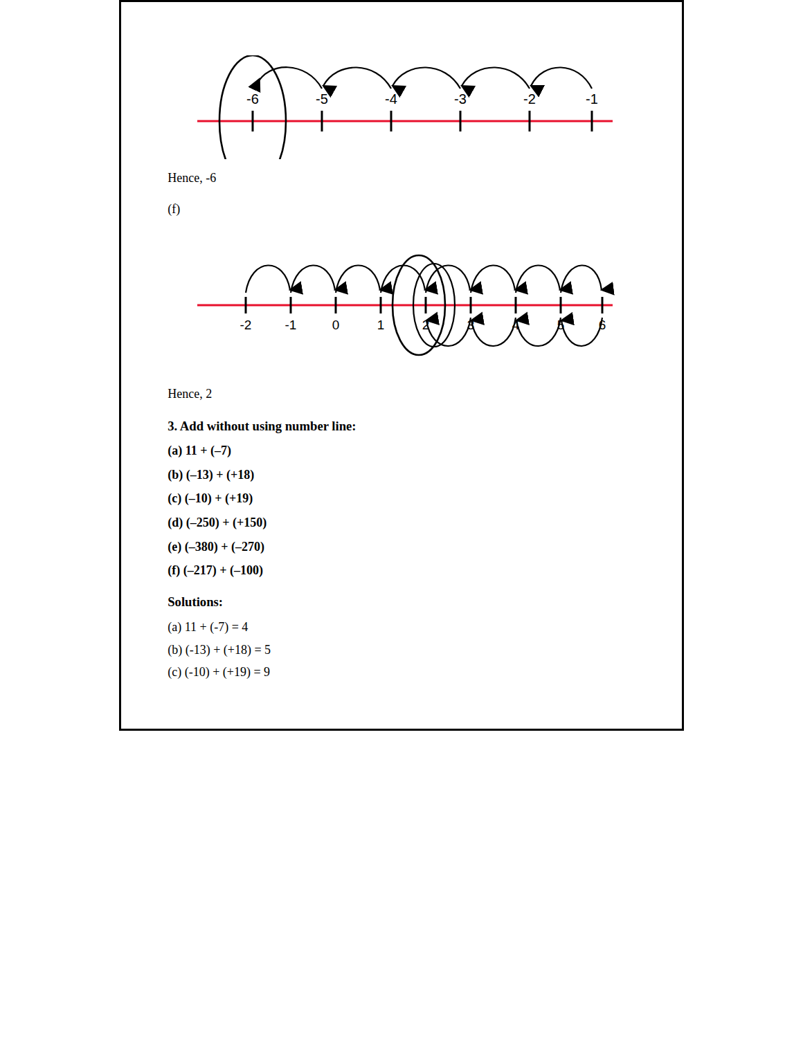-6 -5 -4 -3 -2 -1
Hence, -6
(f)
-2 -1 0 1 2 3 4 5 6
Hence, 2
3. Add without using number line:
(a) 11 + (–7)
(b) (–13) + (+18)
(c) (–10) + (+19)
(d) (–250) + (+150)
(e) (–380) + (–270)
(f) (–217) + (–100)
Solutions:
(a) 11 + (-7) = 4
(b) (-13) + (+18) = 5
(c) (-10) + (+19) = 9